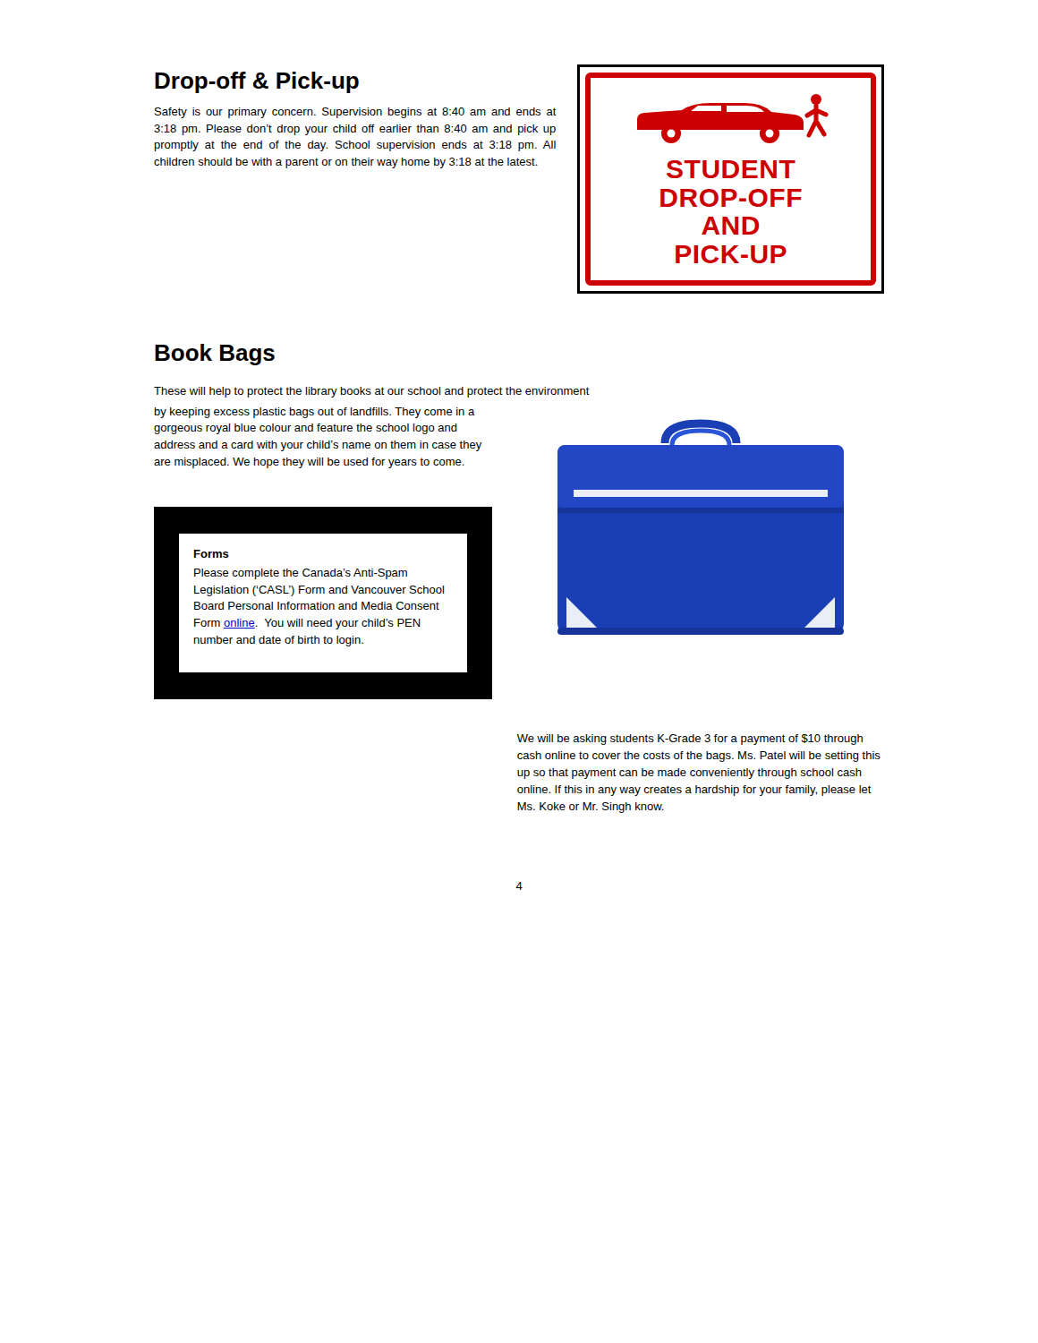Drop-off & Pick-up
Safety is our primary concern. Supervision begins at 8:40 am and ends at 3:18 pm. Please don’t drop your child off earlier than 8:40 am and pick up promptly at the end of the day. School supervision ends at 3:18 pm. All children should be with a parent or on their way home by 3:18 at the latest.
STUDENT
DROP-OFF
AND
PICK-UP
Book Bags
These will help to protect the library books at our school and protect the environment
by keeping excess plastic bags out of landfills. They come in a gorgeous royal blue colour and feature the school logo and address and a card with your child’s name on them in case they are misplaced. We hope they will be used for years to come.
Forms
Please complete the Canada’s Anti-Spam Legislation (‘CASL’) Form and Vancouver School Board Personal Information and Media Consent Form online. You will need your child’s PEN number and date of birth to login.
We will be asking students K-Grade 3 for a payment of $10 through cash online to cover the costs of the bags. Ms. Patel will be setting this up so that payment can be made conveniently through school cash online. If this in any way creates a hardship for your family, please let Ms. Koke or Mr. Singh know.
4